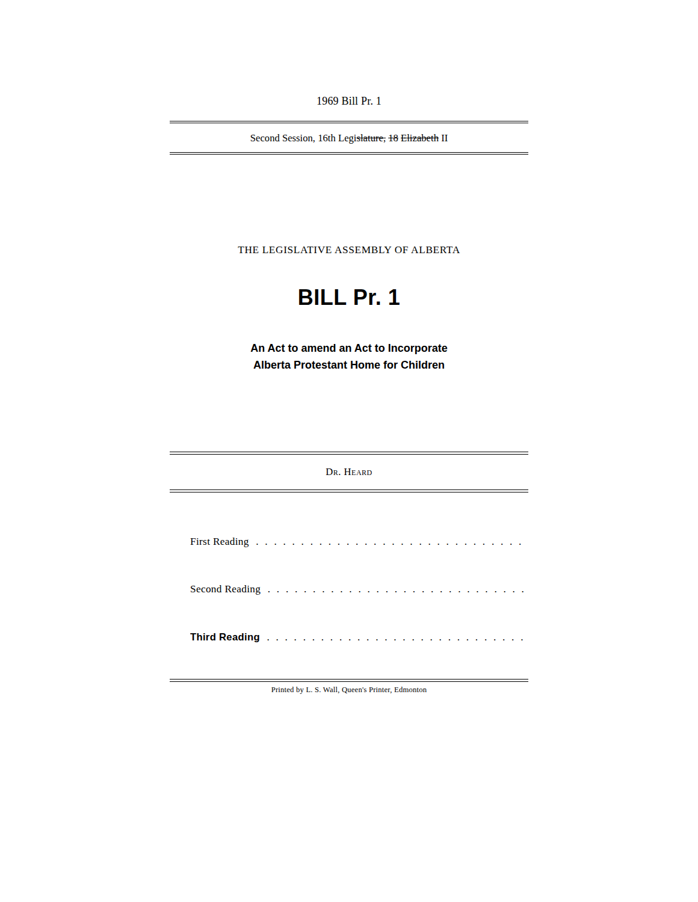1969 Bill Pr. 1
Second Session, 16th Legislature, 18 Elizabeth II
THE LEGISLATIVE ASSEMBLY OF ALBERTA
BILL Pr. 1
An Act to amend an Act to Incorporate
Alberta Protestant Home for Children
Dr. Heard
First Reading. . . . . . . . . . . . . . . . . . . . . . . . . . . . . .
Second Reading. . . . . . . . . . . . . . . . . . . . . . . . . . . . .
Third Reading. . . . . . . . . . . . . . . . . . . . . . . . . . . . . .
Printed by L. S. Wall, Queen's Printer, Edmonton